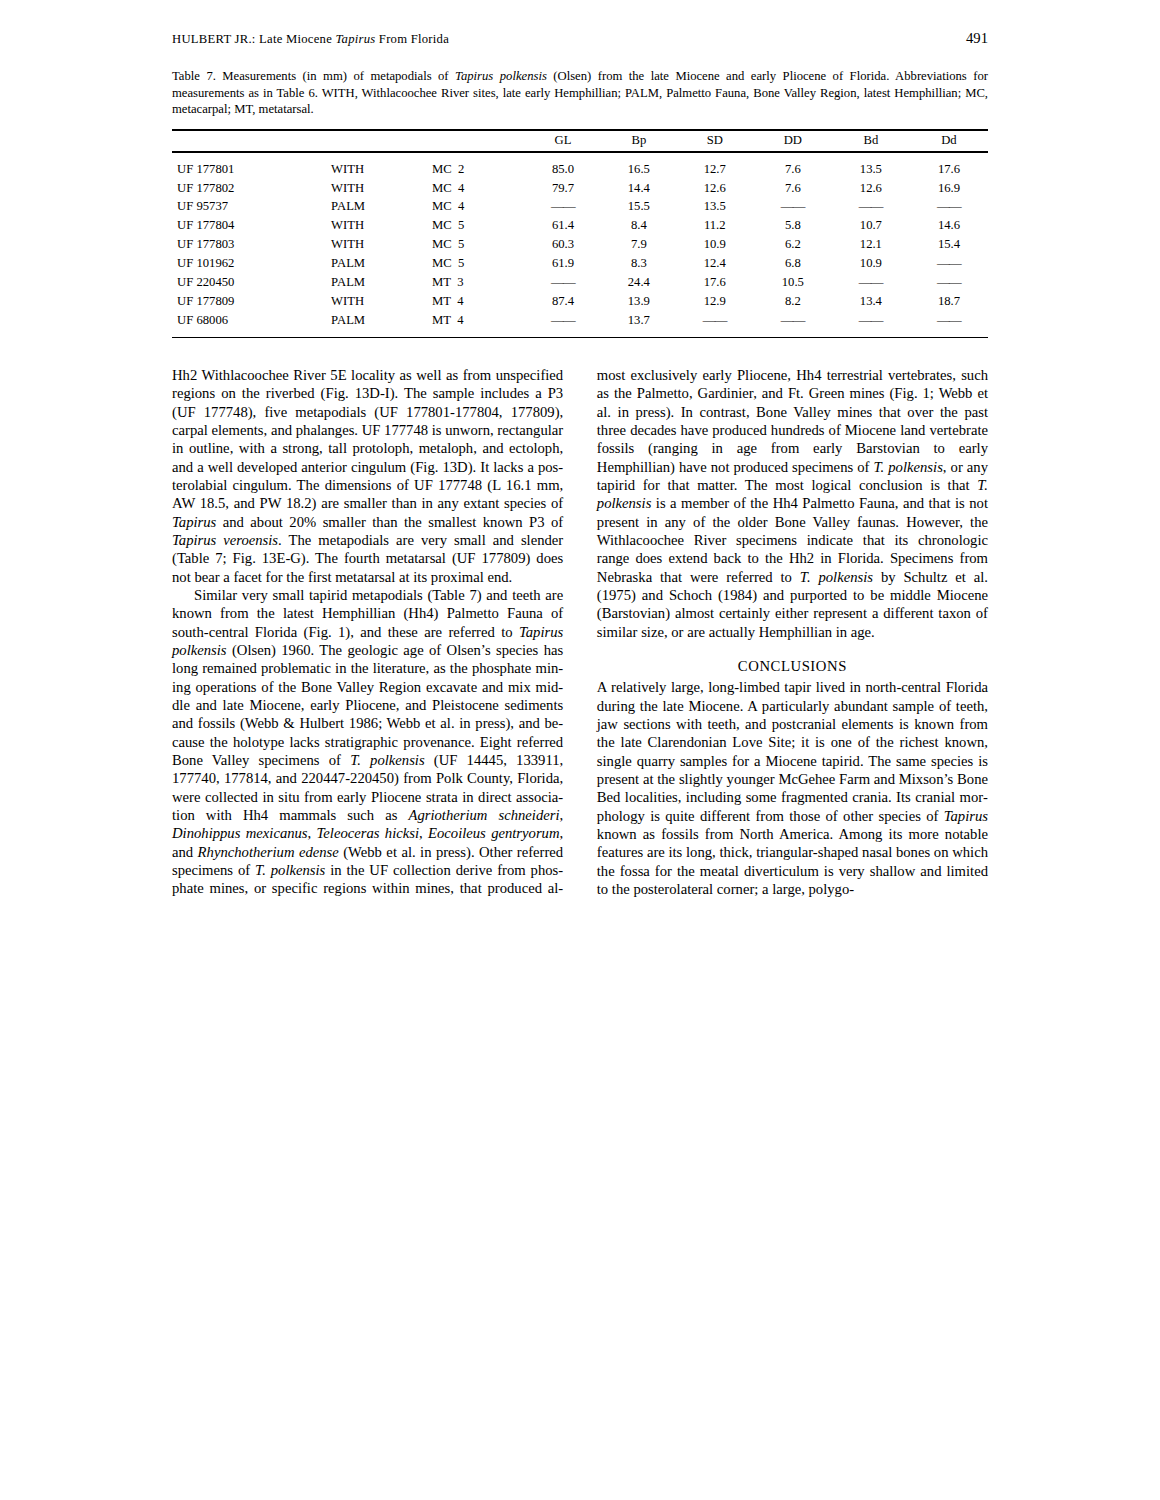HULBERT JR.: Late Miocene Tapirus From Florida 491
Table 7. Measurements (in mm) of metapodials of Tapirus polkensis (Olsen) from the late Miocene and early Pliocene of Florida. Abbreviations for measurements as in Table 6. WITH, Withlacoochee River sites, late early Hemphillian; PALM, Palmetto Fauna, Bone Valley Region, latest Hemphillian; MC, metacarpal; MT, metatarsal.
| | | | GL | Bp | SD | DD | Bd | Dd |
| --- | --- | --- | --- | --- | --- | --- | --- | --- |
| UF 177801 | WITH | MC 2 | 85.0 | 16.5 | 12.7 | 7.6 | 13.5 | 17.6 |
| UF 177802 | WITH | MC 4 | 79.7 | 14.4 | 12.6 | 7.6 | 12.6 | 16.9 |
| UF 95737 | PALM | MC 4 | —— | 15.5 | 13.5 | —— | —— | —— |
| UF 177804 | WITH | MC 5 | 61.4 | 8.4 | 11.2 | 5.8 | 10.7 | 14.6 |
| UF 177803 | WITH | MC 5 | 60.3 | 7.9 | 10.9 | 6.2 | 12.1 | 15.4 |
| UF 101962 | PALM | MC 5 | 61.9 | 8.3 | 12.4 | 6.8 | 10.9 | —— |
| UF 220450 | PALM | MT 3 | —— | 24.4 | 17.6 | 10.5 | —— | —— |
| UF 177809 | WITH | MT 4 | 87.4 | 13.9 | 12.9 | 8.2 | 13.4 | 18.7 |
| UF 68006 | PALM | MT 4 | —— | 13.7 | —— | —— | —— | —— |
Hh2 Withlacoochee River 5E locality as well as from unspecified regions on the riverbed (Fig. 13D-I). The sample includes a P3 (UF 177748), five metapodials (UF 177801-177804, 177809), carpal elements, and phalanges. UF 177748 is unworn, rectangular in outline, with a strong, tall protoloph, metaloph, and ectoloph, and a well developed anterior cingulum (Fig. 13D). It lacks a posterolabial cingulum. The dimensions of UF 177748 (L 16.1 mm, AW 18.5, and PW 18.2) are smaller than in any extant species of Tapirus and about 20% smaller than the smallest known P3 of Tapirus veroensis. The metapodials are very small and slender (Table 7; Fig. 13E-G). The fourth metatarsal (UF 177809) does not bear a facet for the first metatarsal at its proximal end.
Similar very small tapirid metapodials (Table 7) and teeth are known from the latest Hemphillian (Hh4) Palmetto Fauna of south-central Florida (Fig. 1), and these are referred to Tapirus polkensis (Olsen) 1960. The geologic age of Olsen’s species has long remained problematic in the literature, as the phosphate mining operations of the Bone Valley Region excavate and mix middle and late Miocene, early Pliocene, and Pleistocene sediments and fossils (Webb & Hulbert 1986; Webb et al. in press), and because the holotype lacks stratigraphic provenance. Eight referred Bone Valley specimens of T. polkensis (UF 14445, 133911, 177740, 177814, and 220447-220450) from Polk County, Florida, were collected in situ from early Pliocene strata in direct association with Hh4 mammals such as Agriotherium schneideri, Dinohippus mexicanus, Teleoceras hicksi, Eocoileus gentryorum, and Rhynchotherium edense (Webb et al. in press). Other referred specimens of T. polkensis in the UF collection derive from phosphate mines, or specific regions within mines, that produced almost exclusively early Pliocene, Hh4 terrestrial vertebrates, such as the Palmetto, Gardinier, and Ft. Green mines (Fig. 1; Webb et al. in press). In contrast, Bone Valley mines that over the past three decades have produced hundreds of Miocene land vertebrate fossils (ranging in age from early Barstovian to early Hemphillian) have not produced specimens of T. polkensis, or any tapirid for that matter. The most logical conclusion is that T. polkensis is a member of the Hh4 Palmetto Fauna, and that is not present in any of the older Bone Valley faunas. However, the Withlacoochee River specimens indicate that its chronologic range does extend back to the Hh2 in Florida. Specimens from Nebraska that were referred to T. polkensis by Schultz et al. (1975) and Schoch (1984) and purported to be middle Miocene (Barstovian) almost certainly either represent a different taxon of similar size, or are actually Hemphillian in age.
Conclusions
A relatively large, long-limbed tapir lived in north-central Florida during the late Miocene. A particularly abundant sample of teeth, jaw sections with teeth, and postcranial elements is known from the late Clarendonian Love Site; it is one of the richest known, single quarry samples for a Miocene tapirid. The same species is present at the slightly younger McGehee Farm and Mixson’s Bone Bed localities, including some fragmented crania. Its cranial morphology is quite different from those of other species of Tapirus known as fossils from North America. Among its more notable features are its long, thick, triangular-shaped nasal bones on which the fossa for the meatal diverticulum is very shallow and limited to the posterolateral corner; a large, polygo-